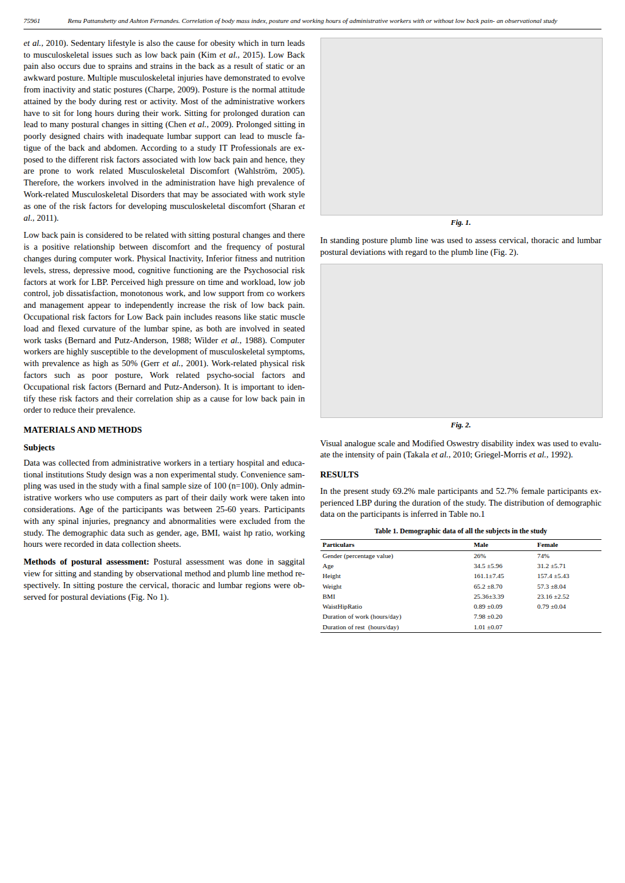75961 Renu Pattanshetty and Ashton Fernandes. Correlation of body mass index, posture and working hours of administrative workers with or without low back pain- an observational study
et al., 2010). Sedentary lifestyle is also the cause for obesity which in turn leads to musculoskeletal issues such as low back pain (Kim et al., 2015). Low Back pain also occurs due to sprains and strains in the back as a result of static or an awkward posture. Multiple musculoskeletal injuries have demonstrated to evolve from inactivity and static postures (Charpe, 2009). Posture is the normal attitude attained by the body during rest or activity. Most of the administrative workers have to sit for long hours during their work. Sitting for prolonged duration can lead to many postural changes in sitting (Chen et al., 2009). Prolonged sitting in poorly designed chairs with inadequate lumbar support can lead to muscle fatigue of the back and abdomen. According to a study IT Professionals are exposed to the different risk factors associated with low back pain and hence, they are prone to work related Musculoskeletal Discomfort (Wahlström, 2005). Therefore, the workers involved in the administration have high prevalence of Work-related Musculoskeletal Disorders that may be associated with work style as one of the risk factors for developing musculoskeletal discomfort (Sharan et al., 2011).
Low back pain is considered to be related with sitting postural changes and there is a positive relationship between discomfort and the frequency of postural changes during computer work. Physical Inactivity, Inferior fitness and nutrition levels, stress, depressive mood, cognitive functioning are the Psychosocial risk factors at work for LBP. Perceived high pressure on time and workload, low job control, job dissatisfaction, monotonous work, and low support from co workers and management appear to independently increase the risk of low back pain. Occupational risk factors for Low Back pain includes reasons like static muscle load and flexed curvature of the lumbar spine, as both are involved in seated work tasks (Bernard and Putz-Anderson, 1988; Wilder et al., 1988). Computer workers are highly susceptible to the development of musculoskeletal symptoms, with prevalence as high as 50% (Gerr et al., 2001). Work-related physical risk factors such as poor posture, Work related psycho-social factors and Occupational risk factors (Bernard and Putz-Anderson). It is important to identify these risk factors and their correlation ship as a cause for low back pain in order to reduce their prevalence.
MATERIALS AND METHODS
Subjects
Data was collected from administrative workers in a tertiary hospital and educational institutions Study design was a non experimental study. Convenience sampling was used in the study with a final sample size of 100 (n=100). Only administrative workers who use computers as part of their daily work were taken into considerations. Age of the participants was between 25-60 years. Participants with any spinal injuries, pregnancy and abnormalities were excluded from the study. The demographic data such as gender, age, BMI, waist hp ratio, working hours were recorded in data collection sheets.
Methods of postural assessment: Postural assessment was done in saggital view for sitting and standing by observational method and plumb line method respectively. In sitting posture the cervical, thoracic and lumbar regions were observed for postural deviations (Fig. No 1).
Fig. 1.
In standing posture plumb line was used to assess cervical, thoracic and lumbar postural deviations with regard to the plumb line (Fig. 2).
Fig. 2.
Visual analogue scale and Modified Oswestry disability index was used to evaluate the intensity of pain (Takala et al., 2010; Griegel-Morris et al., 1992).
RESULTS
In the present study 69.2% male participants and 52.7% female participants experienced LBP during the duration of the study. The distribution of demographic data on the participants is inferred in Table no.1
Table 1. Demographic data of all the subjects in the study
| Particulars | Male | Female |
| --- | --- | --- |
| Gender (percentage value) | 26% | 74% |
| Age | 34.5 ±5.96 | 31.2 ±5.71 |
| Height | 161.1±7.45 | 157.4 ±5.43 |
| Weight | 65.2 ±8.70 | 57.3 ±8.04 |
| BMI | 25.36±3.39 | 23.16 ±2.52 |
| WaistHipRatio | 0.89 ±0.09 | 0.79 ±0.04 |
| Duration of work (hours/day) | 7.98 ±0.20 | |
| Duration of rest (hours/day) | 1.01 ±0.07 | |